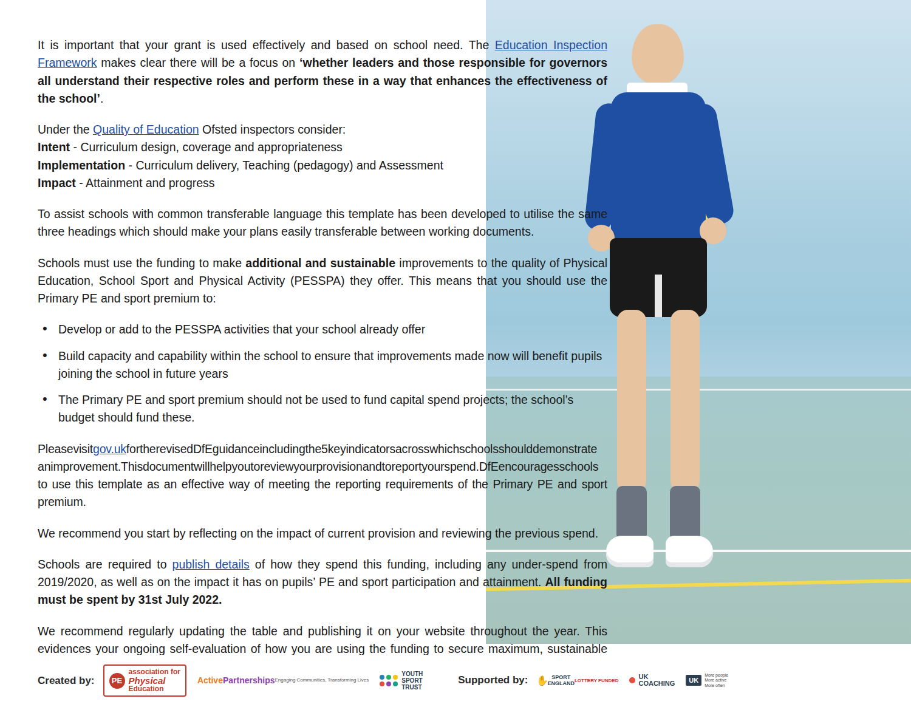It is important that your grant is used effectively and based on school need. The Education Inspection Framework makes clear there will be a focus on ‘whether leaders and those responsible for governors all understand their respective roles and perform these in a way that enhances the effectiveness of the school’.
Under the Quality of Education Ofsted inspectors consider:
Intent - Curriculum design, coverage and appropriateness
Implementation - Curriculum delivery, Teaching (pedagogy) and Assessment
Impact - Attainment and progress
To assist schools with common transferable language this template has been developed to utilise the same three headings which should make your plans easily transferable between working documents.
Schools must use the funding to make additional and sustainable improvements to the quality of Physical Education, School Sport and Physical Activity (PESSPA) they offer. This means that you should use the Primary PE and sport premium to:
Develop or add to the PESSPA activities that your school already offer
Build capacity and capability within the school to ensure that improvements made now will benefit pupils joining the school in future years
The Primary PE and sport premium should not be used to fund capital spend projects; the school’s budget should fund these.
Pleasevisitgov.ukfortherevisedDfEguidanceincludingthe5keyindicatorsacrosswhichschoolsshoulddemonstrate animprovement.Thisdocumentwillhelpyoutoreviewyourprovisionandtoreportyourspend.DfEencouragesschools to use this template as an effective way of meeting the reporting requirements of the Primary PE and sport premium.
We recommend you start by reflecting on the impact of current provision and reviewing the previous spend.
Schools are required to publish details of how they spend this funding, including any under-spend from 2019/2020, as well as on the impact it has on pupils’ PE and sport participation and attainment. All funding must be spent by 31st July 2022.
We recommend regularly updating the table and publishing it on your website throughout the year. This evidences your ongoing self-evaluation of how you are using the funding to secure maximum, sustainable impact. Final copy must be posted on your website by the end of the academic year and no later than the 31st July 2022. To see an example of how to complete the table please click HERE.
Created by: PE association forPhysical Education Active Partnerships Engaging Communities, Transforming Lives YOUTH
SPORT
TRUST Supported by: ✋ SPORT
ENGLAND LOTTERY FUNDED UK
COACHING UK More people
More active
More often